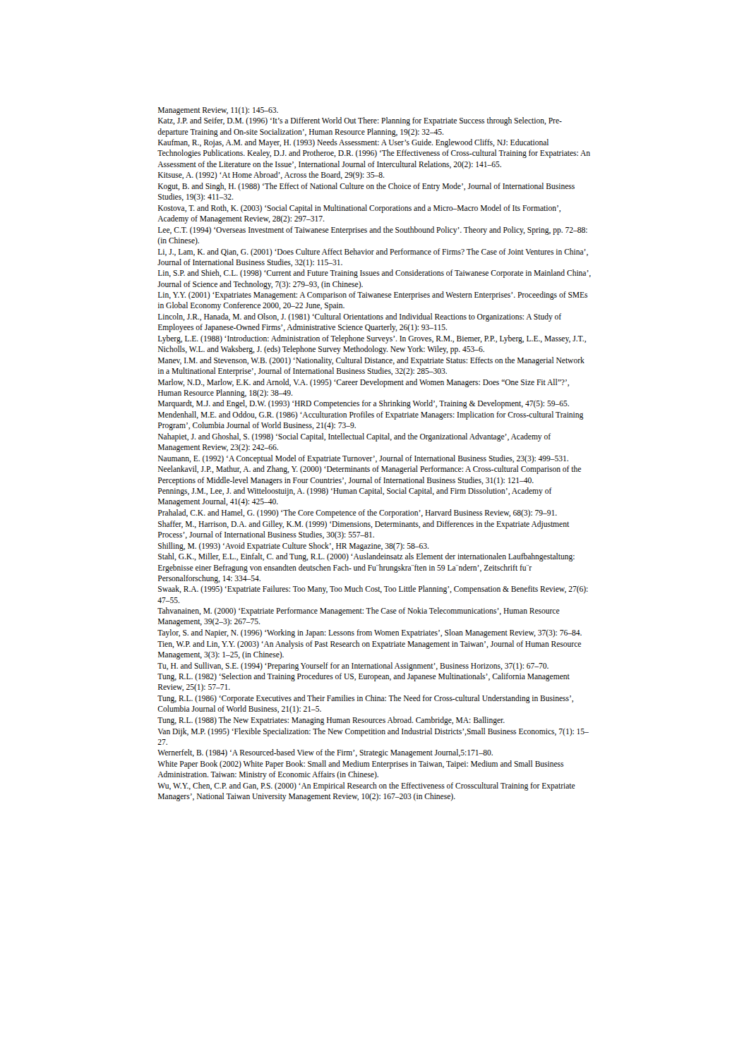Management Review, 11(1): 145–63.
Katz, J.P. and Seifer, D.M. (1996) ‘It’s a Different World Out There: Planning for Expatriate Success through Selection, Pre-departure Training and On-site Socialization’, Human Resource Planning, 19(2): 32–45.
Kaufman, R., Rojas, A.M. and Mayer, H. (1993) Needs Assessment: A User’s Guide. Englewood Cliffs, NJ: Educational Technologies Publications. Kealey, D.J. and Protheroe, D.R. (1996) ‘The Effectiveness of Cross-cultural Training for Expatriates: An Assessment of the Literature on the Issue’, International Journal of Intercultural Relations, 20(2): 141–65.
Kitsuse, A. (1992) ‘At Home Abroad’, Across the Board, 29(9): 35–8.
Kogut, B. and Singh, H. (1988) ‘The Effect of National Culture on the Choice of Entry Mode’, Journal of International Business Studies, 19(3): 411–32.
Kostova, T. and Roth, K. (2003) ‘Social Capital in Multinational Corporations and a Micro–Macro Model of Its Formation’, Academy of Management Review, 28(2): 297–317.
Lee, C.T. (1994) ‘Overseas Investment of Taiwanese Enterprises and the Southbound Policy’. Theory and Policy, Spring, pp. 72–88: (in Chinese).
Li, J., Lam, K. and Qian, G. (2001) ‘Does Culture Affect Behavior and Performance of Firms? The Case of Joint Ventures in China’, Journal of International Business Studies, 32(1): 115–31.
Lin, S.P. and Shieh, C.L. (1998) ‘Current and Future Training Issues and Considerations of Taiwanese Corporate in Mainland China’, Journal of Science and Technology, 7(3): 279–93, (in Chinese).
Lin, Y.Y. (2001) ‘Expatriates Management: A Comparison of Taiwanese Enterprises and Western Enterprises’. Proceedings of SMEs in Global Economy Conference 2000, 20–22 June, Spain.
Lincoln, J.R., Hanada, M. and Olson, J. (1981) ‘Cultural Orientations and Individual Reactions to Organizations: A Study of Employees of Japanese-Owned Firms’, Administrative Science Quarterly, 26(1): 93–115.
Lyberg, L.E. (1988) ‘Introduction: Administration of Telephone Surveys’. In Groves, R.M., Biemer, P.P., Lyberg, L.E., Massey, J.T., Nicholls, W.L. and Waksberg, J. (eds) Telephone Survey Methodology. New York: Wiley, pp. 453–6.
Manev, I.M. and Stevenson, W.B. (2001) ‘Nationality, Cultural Distance, and Expatriate Status: Effects on the Managerial Network in a Multinational Enterprise’, Journal of International Business Studies, 32(2): 285–303.
Marlow, N.D., Marlow, E.K. and Arnold, V.A. (1995) ‘Career Development and Women Managers: Does “One Size Fit All”?’, Human Resource Planning, 18(2): 38–49.
Marquardt, M.J. and Engel, D.W. (1993) ‘HRD Competencies for a Shrinking World’, Training & Development, 47(5): 59–65.
Mendenhall, M.E. and Oddou, G.R. (1986) ‘Acculturation Profiles of Expatriate Managers: Implication for Cross-cultural Training Program’, Columbia Journal of World Business, 21(4): 73–9.
Nahapiet, J. and Ghoshal, S. (1998) ‘Social Capital, Intellectual Capital, and the Organizational Advantage’, Academy of Management Review, 23(2): 242–66.
Naumann, E. (1992) ‘A Conceptual Model of Expatriate Turnover’, Journal of International Business Studies, 23(3): 499–531.
Neelankavil, J.P., Mathur, A. and Zhang, Y. (2000) ‘Determinants of Managerial Performance: A Cross-cultural Comparison of the Perceptions of Middle-level Managers in Four Countries’, Journal of International Business Studies, 31(1): 121–40.
Pennings, J.M., Lee, J. and Witteloostuijn, A. (1998) ‘Human Capital, Social Capital, and Firm Dissolution’, Academy of Management Journal, 41(4): 425–40.
Prahalad, C.K. and Hamel, G. (1990) ‘The Core Competence of the Corporation’, Harvard Business Review, 68(3): 79–91.
Shaffer, M., Harrison, D.A. and Gilley, K.M. (1999) ‘Dimensions, Determinants, and Differences in the Expatriate Adjustment Process’, Journal of International Business Studies, 30(3): 557–81.
Shilling, M. (1993) ‘Avoid Expatriate Culture Shock’, HR Magazine, 38(7): 58–63.
Stahl, G.K., Miller, E.L., Einfalt, C. and Tung, R.L. (2000) ‘Auslandeinsatz als Element der internationalen Laufbahngestaltung: Ergebnisse einer Befragung von ensandten deutschen Fach- und Fu¨hrungskra¨ften in 59 La¨ndern’, Zeitschrift fu¨r Personalforschung, 14: 334–54.
Swaak, R.A. (1995) ‘Expatriate Failures: Too Many, Too Much Cost, Too Little Planning’, Compensation & Benefits Review, 27(6): 47–55.
Tahvanainen, M. (2000) ‘Expatriate Performance Management: The Case of Nokia Telecommunications’, Human Resource Management, 39(2–3): 267–75.
Taylor, S. and Napier, N. (1996) ‘Working in Japan: Lessons from Women Expatriates’, Sloan Management Review, 37(3): 76–84.
Tien, W.P. and Lin, Y.Y. (2003) ‘An Analysis of Past Research on Expatriate Management in Taiwan’, Journal of Human Resource Management, 3(3): 1–25, (in Chinese).
Tu, H. and Sullivan, S.E. (1994) ‘Preparing Yourself for an International Assignment’, Business Horizons, 37(1): 67–70.
Tung, R.L. (1982) ‘Selection and Training Procedures of US, European, and Japanese Multinationals’, California Management Review, 25(1): 57–71.
Tung, R.L. (1986) ‘Corporate Executives and Their Families in China: The Need for Cross-cultural Understanding in Business’, Columbia Journal of World Business, 21(1): 21–5.
Tung, R.L. (1988) The New Expatriates: Managing Human Resources Abroad. Cambridge, MA: Ballinger.
Van Dijk, M.P. (1995) ‘Flexible Specialization: The New Competition and Industrial Districts’,Small Business Economics, 7(1): 15–27.
Wernerfelt, B. (1984) ‘A Resourced-based View of the Firm’, Strategic Management Journal,5:171–80.
White Paper Book (2002) White Paper Book: Small and Medium Enterprises in Taiwan, Taipei: Medium and Small Business Administration. Taiwan: Ministry of Economic Affairs (in Chinese).
Wu, W.Y., Chen, C.P. and Gan, P.S. (2000) ‘An Empirical Research on the Effectiveness of Crosscultural Training for Expatriate Managers’, National Taiwan University Management Review, 10(2): 167–203 (in Chinese).